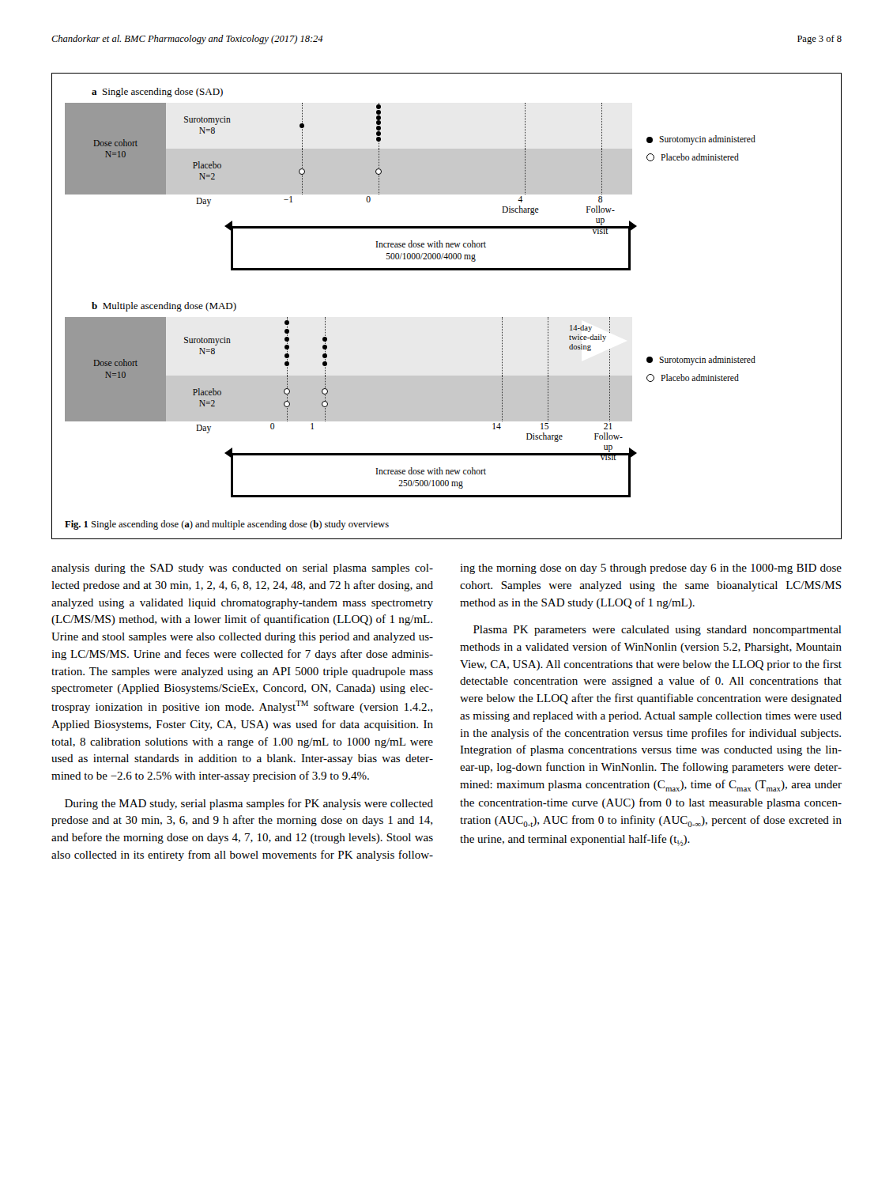Chandorkar et al. BMC Pharmacology and Toxicology (2017) 18:24
Page 3 of 8
a Single ascending dose (SAD)
Dose cohort
N=10
Surotomycin
N=8
Placebo
N=2
Surotomycin administered
Placebo administered
Day
−1
0
4
Discharge
8
Follow-up
visit
Increase dose with new cohort
500/1000/2000/4000 mg
b Multiple ascending dose (MAD)
Dose cohort
N=10
Surotomycin
N=8
14-day
twice-daily
dosing
Placebo
N=2
Surotomycin administered
Placebo administered
Day
0
1
14
15
Discharge
21
Follow-up
visit
Increase dose with new cohort
250/500/1000 mg
Fig. 1 Single ascending dose (a) and multiple ascending dose (b) study overviews
analysis during the SAD study was conducted on serial plasma samples collected predose and at 30 min, 1, 2, 4, 6, 8, 12, 24, 48, and 72 h after dosing, and analyzed using a validated liquid chromatography-tandem mass spectrometry (LC/MS/MS) method, with a lower limit of quantification (LLOQ) of 1 ng/mL. Urine and stool samples were also collected during this period and analyzed using LC/MS/MS. Urine and feces were collected for 7 days after dose administration. The samples were analyzed using an API 5000 triple quadrupole mass spectrometer (Applied Biosystems/ScieEx, Concord, ON, Canada) using electrospray ionization in positive ion mode. AnalystTM software (version 1.4.2., Applied Biosystems, Foster City, CA, USA) was used for data acquisition. In total, 8 calibration solutions with a range of 1.00 ng/mL to 1000 ng/mL were used as internal standards in addition to a blank. Inter-assay bias was determined to be −2.6 to 2.5% with inter-assay precision of 3.9 to 9.4%.
During the MAD study, serial plasma samples for PK analysis were collected predose and at 30 min, 3, 6, and 9 h after the morning dose on days 1 and 14, and before the morning dose on days 4, 7, 10, and 12 (trough levels). Stool was also collected in its entirety from all bowel movements for PK analysis following the morning dose on day 5 through predose day 6 in the 1000-mg BID dose cohort. Samples were analyzed using the same bioanalytical LC/MS/MS method as in the SAD study (LLOQ of 1 ng/mL).
Plasma PK parameters were calculated using standard noncompartmental methods in a validated version of WinNonlin (version 5.2, Pharsight, Mountain View, CA, USA). All concentrations that were below the LLOQ prior to the first detectable concentration were assigned a value of 0. All concentrations that were below the LLOQ after the first quantifiable concentration were designated as missing and replaced with a period. Actual sample collection times were used in the analysis of the concentration versus time profiles for individual subjects. Integration of plasma concentrations versus time was conducted using the linear-up, log-down function in WinNonlin. The following parameters were determined: maximum plasma concentration (Cmax), time of Cmax (Tmax), area under the concentration-time curve (AUC) from 0 to last measurable plasma concentration (AUC0-t), AUC from 0 to infinity (AUC0-∞), percent of dose excreted in the urine, and terminal exponential half-life (t½).